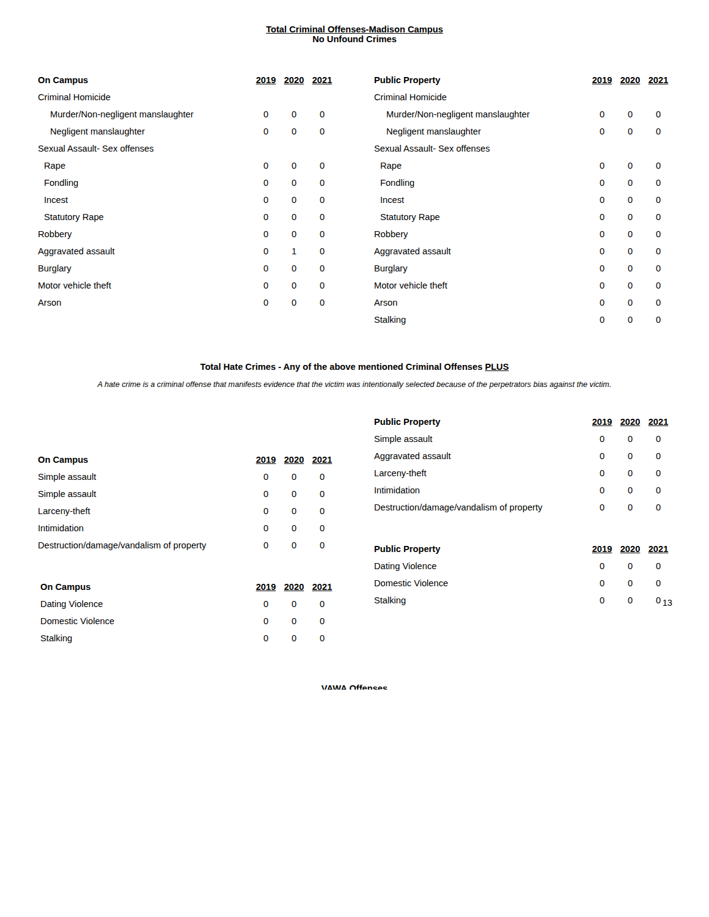Total Criminal Offenses-Madison Campus No Unfound Crimes
| On Campus | 2019 | 2020 | 2021 |
| --- | --- | --- | --- |
| Criminal Homicide | | | |
| Murder/Non-negligent manslaughter | 0 | 0 | 0 |
| Negligent manslaughter | 0 | 0 | 0 |
| Sexual Assault- Sex offenses | | | |
| Rape | 0 | 0 | 0 |
| Fondling | 0 | 0 | 0 |
| Incest | 0 | 0 | 0 |
| Statutory Rape | 0 | 0 | 0 |
| Robbery | 0 | 0 | 0 |
| Aggravated assault | 0 | 1 | 0 |
| Burglary | 0 | 0 | 0 |
| Motor vehicle theft | 0 | 0 | 0 |
| Arson | 0 | 0 | 0 |
| Public Property | 2019 | 2020 | 2021 |
| --- | --- | --- | --- |
| Criminal Homicide | | | |
| Murder/Non-negligent manslaughter | 0 | 0 | 0 |
| Negligent manslaughter | 0 | 0 | 0 |
| Sexual Assault- Sex offenses | | | |
| Rape | 0 | 0 | 0 |
| Fondling | 0 | 0 | 0 |
| Incest | 0 | 0 | 0 |
| Statutory Rape | 0 | 0 | 0 |
| Robbery | 0 | 0 | 0 |
| Aggravated assault | 0 | 0 | 0 |
| Burglary | 0 | 0 | 0 |
| Motor vehicle theft | 0 | 0 | 0 |
| Arson | 0 | 0 | 0 |
| Stalking | 0 | 0 | 0 |
Total Hate Crimes - Any of the above mentioned Criminal Offenses PLUS
A hate crime is a criminal offense that manifests evidence that the victim was intentionally selected because of the perpetrators bias against the victim.
| On Campus | 2019 | 2020 | 2021 |
| --- | --- | --- | --- |
| Simple assault | 0 | 0 | 0 |
| Simple assault | 0 | 0 | 0 |
| Larceny-theft | 0 | 0 | 0 |
| Intimidation | 0 | 0 | 0 |
| Destruction/damage/vandalism of property | 0 | 0 | 0 |
| On Campus | 2019 | 2020 | 2021 |
| --- | --- | --- | --- |
| Dating Violence | 0 | 0 | 0 |
| Domestic Violence | 0 | 0 | 0 |
| Stalking | 0 | 0 | 0 |
| Public Property | 2019 | 2020 | 2021 |
| --- | --- | --- | --- |
| Simple assault | 0 | 0 | 0 |
| Aggravated assault | 0 | 0 | 0 |
| Larceny-theft | 0 | 0 | 0 |
| Intimidation | 0 | 0 | 0 |
| Destruction/damage/vandalism of property | 0 | 0 | 0 |
| Public Property | 2019 | 2020 | 2021 |
| --- | --- | --- | --- |
| Dating Violence | 0 | 0 | 0 |
| Domestic Violence | 0 | 0 | 0 |
| Stalking | 0 | 0 | 0 |
13
VAWA Offenses